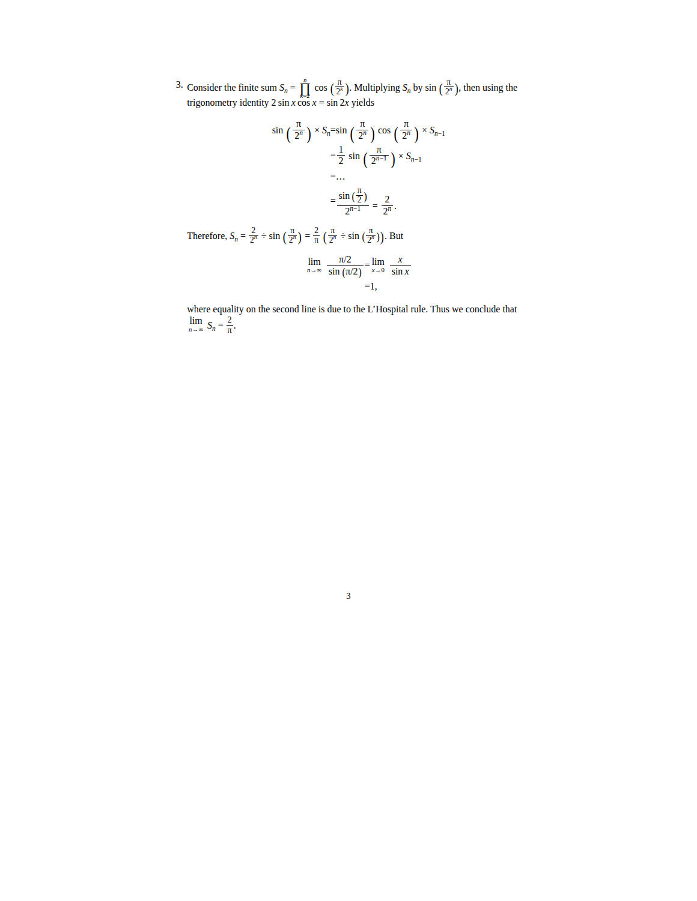3.
Consider the finite sum Sn = ∏nk=2 cos (π 2k). Multiplying Sn by sin (π 2n), then using the trigonometry identity 2 sin x cos x = sin 2x yields
| sin ( π 2 n ) × S n | = | sin ( π 2 n ) cos ( π 2 n ) × S n −1 |
| | = | 1 2 sin ( π 2 n −1 ) × S n −1 |
| | = | … |
| | = | sin ( π 2 ) 2 n −1 = 2 2 n . |
Therefore, Sn = 22n ÷ sin (π 2n) = 2 π (π 2n ÷ sin (π 2n)). But
| lim n →∞ π/2 sin ( π/2 ) | = | lim x →0 x sin x |
| | = | 1, |
where equality on the second line is due to the L’Hospital rule. Thus we conclude that lim n→∞ Sn = 2 π.
3